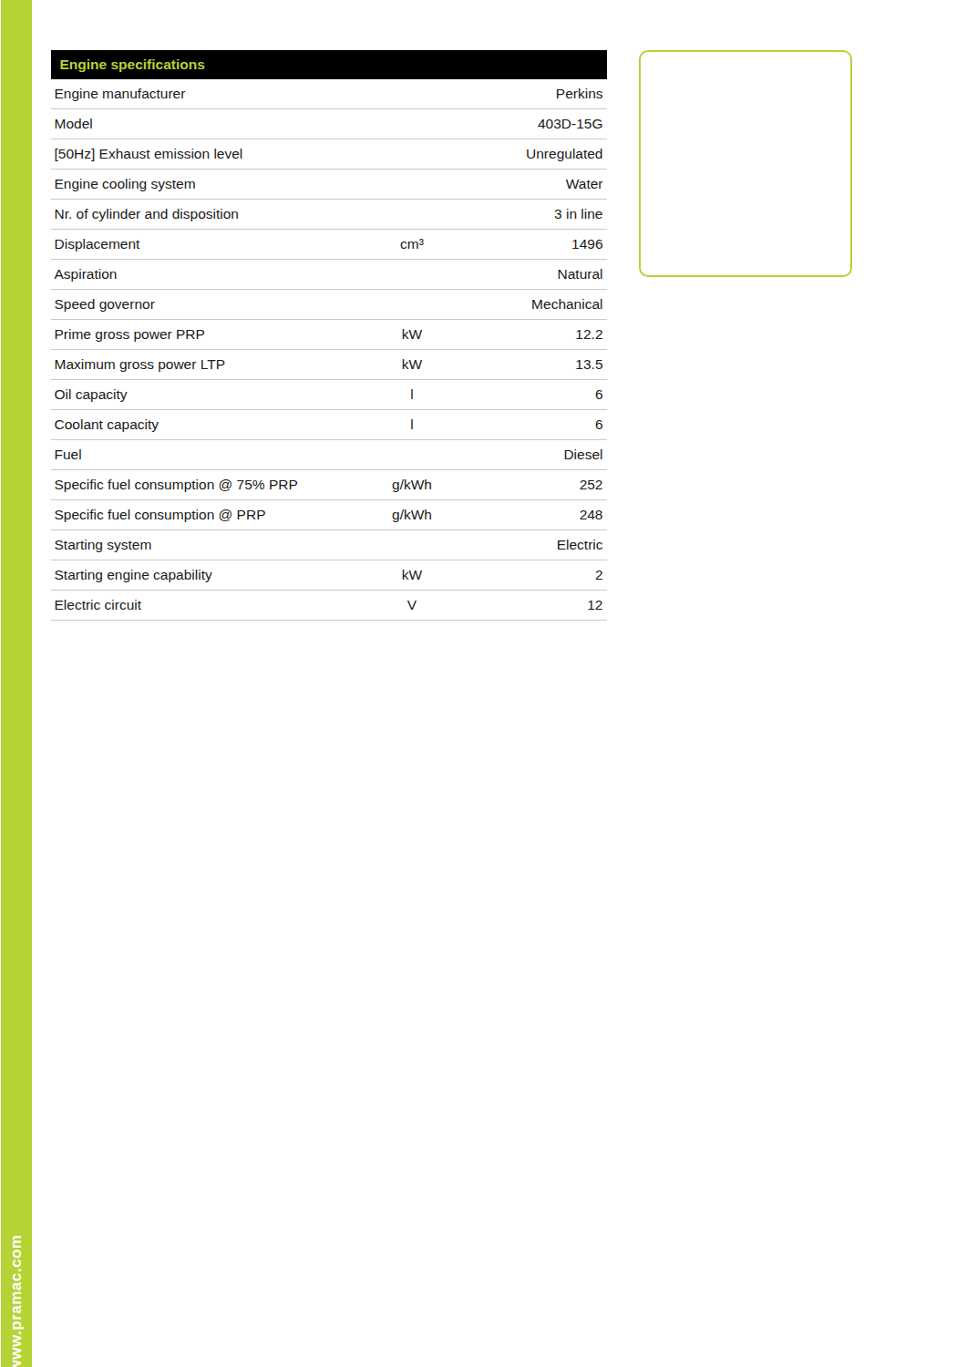www.pramac.com
Engine specifications
| Engine manufacturer | | Perkins |
| Model | | 403D-15G |
| [50Hz] Exhaust emission level | | Unregulated |
| Engine cooling system | | Water |
| Nr. of cylinder and disposition | | 3 in line |
| Displacement | cm³ | 1496 |
| Aspiration | | Natural |
| Speed governor | | Mechanical |
| Prime gross power PRP | kW | 12.2 |
| Maximum gross power LTP | kW | 13.5 |
| Oil capacity | l | 6 |
| Coolant capacity | l | 6 |
| Fuel | | Diesel |
| Specific fuel consumption @ 75% PRP | g/kWh | 252 |
| Specific fuel consumption @ PRP | g/kWh | 248 |
| Starting system | | Electric |
| Starting engine capability | kW | 2 |
| Electric circuit | V | 12 |